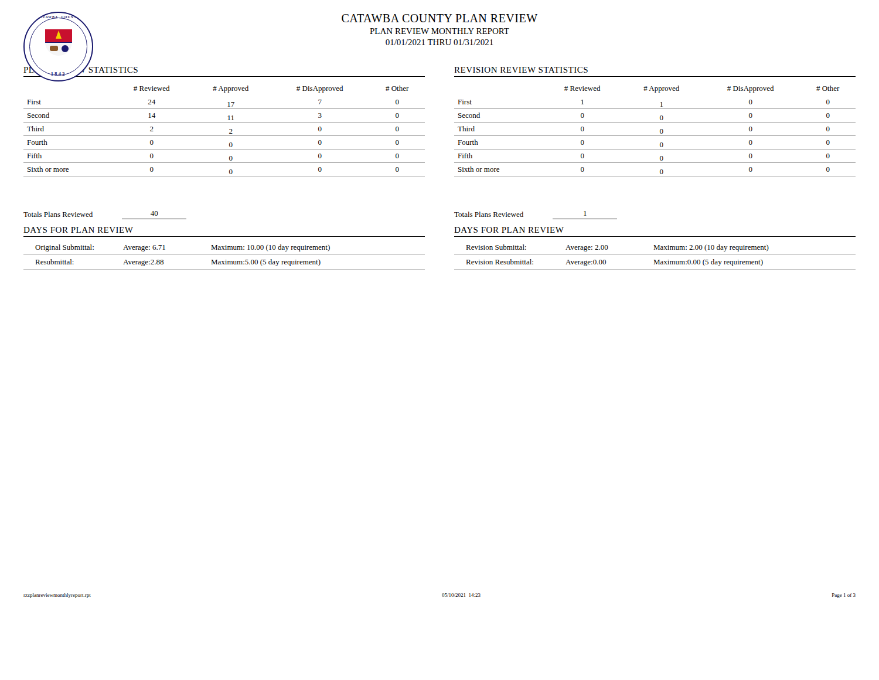CATAWBA COUNTY
1842
SM
CATAWBA COUNTY PLAN REVIEW
PLAN REVIEW MONTHLY REPORT
01/01/2021 THRU 01/31/2021
PLAN REVIEW STATISTICS
| | # Reviewed | # Approved | # DisApproved | # Other |
| --- | --- | --- | --- | --- |
| First | 24 | 17 | 7 | 0 |
| Second | 14 | 11 | 3 | 0 |
| Third | 2 | 2 | 0 | 0 |
| Fourth | 0 | 0 | 0 | 0 |
| Fifth | 0 | 0 | 0 | 0 |
| Sixth or more | 0 | 0 | 0 | 0 |
Totals Plans Reviewed 40
DAYS FOR PLAN REVIEW
Original Submittal: Average: 6.71 Maximum: 10.00 (10 day requirement)
Resubmittal: Average:2.88 Maximum:5.00 (5 day requirement)
REVISION REVIEW STATISTICS
| | # Reviewed | # Approved | # DisApproved | # Other |
| --- | --- | --- | --- | --- |
| First | 1 | 1 | 0 | 0 |
| Second | 0 | 0 | 0 | 0 |
| Third | 0 | 0 | 0 | 0 |
| Fourth | 0 | 0 | 0 | 0 |
| Fifth | 0 | 0 | 0 | 0 |
| Sixth or more | 0 | 0 | 0 | 0 |
Totals Plans Reviewed 1
DAYS FOR PLAN REVIEW
Revision Submittal: Average: 2.00 Maximum: 2.00 (10 day requirement)
Revision Resubmittal: Average:0.00 Maximum:0.00 (5 day requirement)
rzzplanreviewmonthlyreport.rpt
05/10/2021 14:23
Page 1 of 3